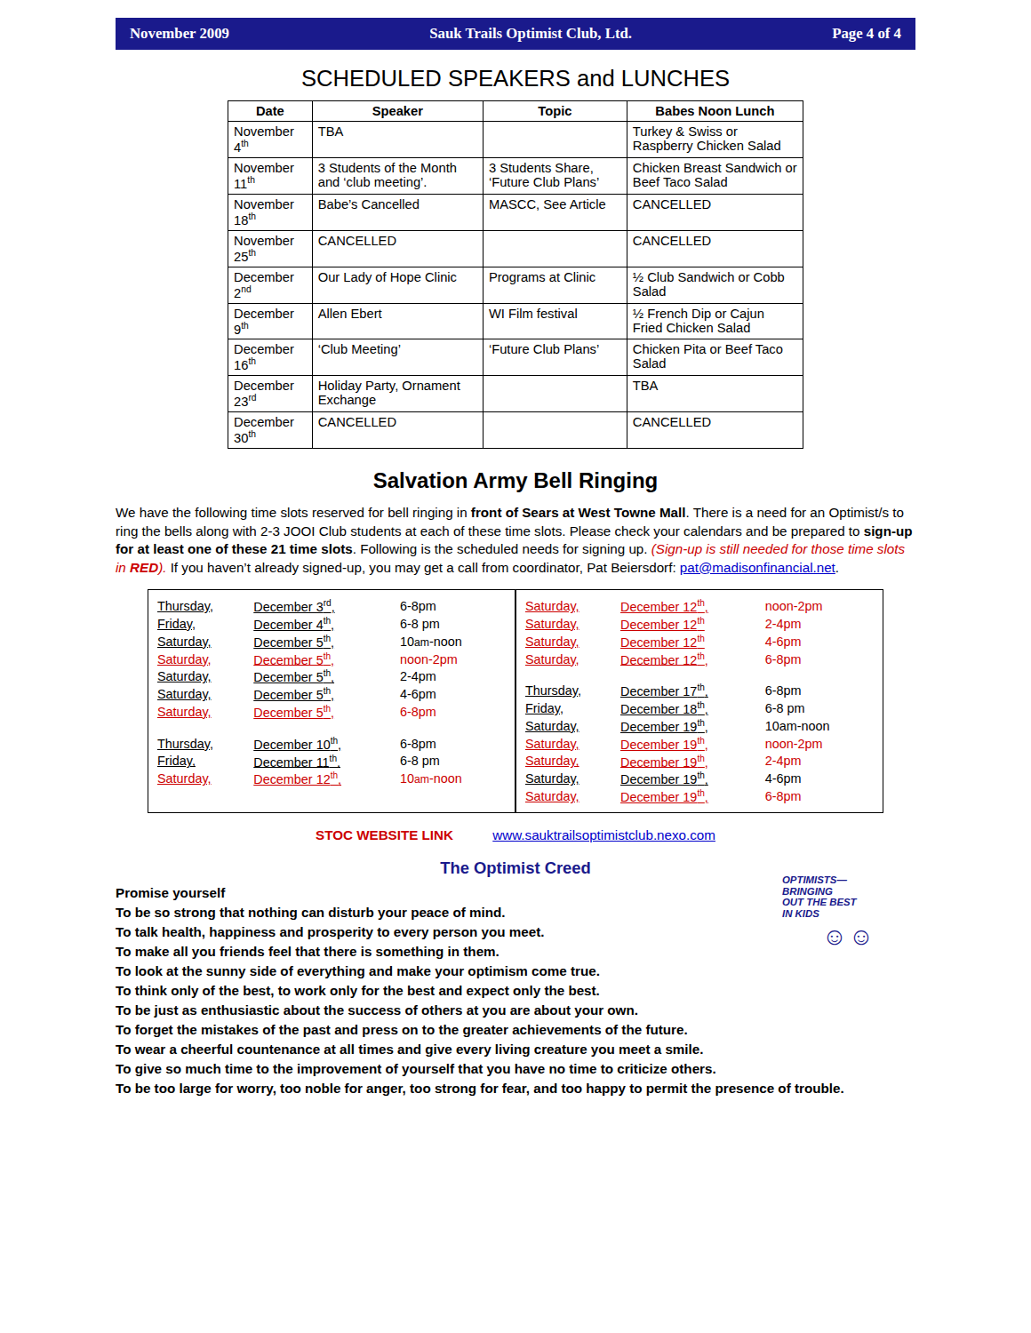November 2009 Sauk Trails Optimist Club, Ltd. Page 4 of 4
SCHEDULED SPEAKERS and LUNCHES
| Date | Speaker | Topic | Babes Noon Lunch |
| --- | --- | --- | --- |
| November 4 th | TBA | | Turkey & Swiss or Raspberry Chicken Salad |
| November 11 th | 3 Students of the Month and ‘club meeting’. | 3 Students Share, ‘Future Club Plans’ | Chicken Breast Sandwich or Beef Taco Salad |
| November 18 th | Babe’s Cancelled | MASCC, See Article | CANCELLED |
| November 25 th | CANCELLED | | CANCELLED |
| December 2 nd | Our Lady of Hope Clinic | Programs at Clinic | ½ Club Sandwich or Cobb Salad |
| December 9 th | Allen Ebert | WI Film festival | ½ French Dip or Cajun Fried Chicken Salad |
| December 16 th | ‘Club Meeting’ | ‘Future Club Plans’ | Chicken Pita or Beef Taco Salad |
| December 23 rd | Holiday Party, Ornament Exchange | | TBA |
| December 30 th | CANCELLED | | CANCELLED |
Salvation Army Bell Ringing
We have the following time slots reserved for bell ringing in front of Sears at West Towne Mall. There is a need for an Optimist/s to ring the bells along with 2-3 JOOI Club students at each of these time slots. Please check your calendars and be prepared to sign-up for at least one of these 21 time slots. Following is the scheduled needs for signing up. (Sign-up is still needed for those time slots in RED). If you haven’t already signed-up, you may get a call from coordinator, Pat Beiersdorf: pat@madisonfinancial.net.
| Thursday, | December 3 rd , | 6-8pm |
| Friday, | December 4 th , | 6-8 pm |
| Saturday, | December 5 th , | 10 am -noon |
| Saturday, | December 5 th , | noon-2pm |
| Saturday, | December 5 th , | 2-4pm |
| Saturday, | December 5 th , | 4-6pm |
| Saturday, | December 5 th , | 6-8pm |
| Thursday, | December 10 th , | 6-8pm |
| Friday, | December 11 th . | 6-8 pm |
| Saturday, | December 12 th , | 10 am -noon |
| Saturday, | December 12 th , | noon-2pm |
| Saturday, | December 12 th | 2-4pm |
| Saturday, | December 12 th | 4-6pm |
| Saturday, | December 12 th , | 6-8pm |
| Thursday, | December 17 th , | 6-8pm |
| Friday, | December 18 th , | 6-8 pm |
| Saturday, | December 19 th , | 10am-noon |
| Saturday, | December 19 th , | noon-2pm |
| Saturday, | December 19 th , | 2-4pm |
| Saturday, | December 19 th , | 4-6pm |
| Saturday, | December 19 th , | 6-8pm |
STOC WEBSITE LINK www.sauktrailsoptimistclub.nexo.com
The Optimist Creed
OPTIMISTS—
BRINGING
OUT THE BEST
IN KIDS
☺☺
Promise yourself
To be so strong that nothing can disturb your peace of mind.
To talk health, happiness and prosperity to every person you meet.
To make all you friends feel that there is something in them.
To look at the sunny side of everything and make your optimism come true.
To think only of the best, to work only for the best and expect only the best.
To be just as enthusiastic about the success of others at you are about your own.
To forget the mistakes of the past and press on to the greater achievements of the future.
To wear a cheerful countenance at all times and give every living creature you meet a smile.
To give so much time to the improvement of yourself that you have no time to criticize others.
To be too large for worry, too noble for anger, too strong for fear, and too happy to permit the presence of trouble.